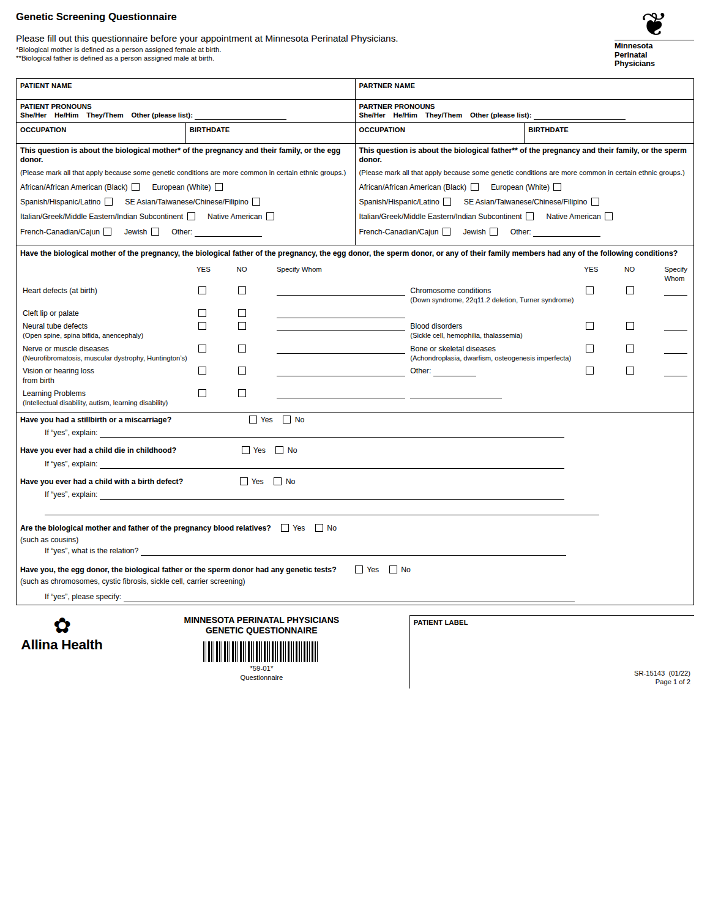Genetic Screening Questionnaire
Please fill out this questionnaire before your appointment at Minnesota Perinatal Physicians.
*Biological mother is defined as a person assigned female at birth.
**Biological father is defined as a person assigned male at birth.
❦
Minnesota
Perinatal
Physicians
| PATIENT NAME | PARTNER NAME |
| PATIENT PRONOUNS She/Her He/Him They/Them Other (please list): | PARTNER PRONOUNS She/Her He/Him They/Them Other (please list): |
| OCCUPATION | BIRTHDATE | OCCUPATION | BIRTHDATE |
| This question is about the biological mother* of the pregnancy and their family, or the egg donor. (Please mark all that apply because some genetic conditions are more common in certain ethnic groups.) African/African American (Black) European (White) Spanish/Hispanic/Latino SE Asian/Taiwanese/Chinese/Filipino Italian/Greek/Middle Eastern/Indian Subcontinent Native American French-Canadian/Cajun Jewish Other: | This question is about the biological father** of the pregnancy and their family, or the sperm donor. (Please mark all that apply because some genetic conditions are more common in certain ethnic groups.) African/African American (Black) European (White) Spanish/Hispanic/Latino SE Asian/Taiwanese/Chinese/Filipino Italian/Greek/Middle Eastern/Indian Subcontinent Native American French-Canadian/Cajun Jewish Other: |
| Have the biological mother of the pregnancy, the biological father of the pregnancy, the egg donor, the sperm donor, or any of their family members had any of the following conditions? / / YES / NO / Specify Whom / / YES / NO / Specify Whom / / --- / --- / --- / --- / --- / --- / --- / --- / / Heart defects (at birth) / / / / Chromosome conditions (Down syndrome, 22q11.2 deletion, Turner syndrome) / / / / / Cleft lip or palate / / / / / / / / / Neural tube defects (Open spine, spina bifida, anencephaly) / / / / Blood disorders (Sickle cell, hemophilia, thalassemia) / / / / / Nerve or muscle diseases (Neurofibromatosis, muscular dystrophy, Huntington’s) / / / / Bone or skeletal diseases (Achondroplasia, dwarfism, osteogenesis imperfecta) / / / / / Vision or hearing loss from birth / / / / Other: / / / / / Learning Problems (Intellectual disability, autism, learning disability) / / / / / / / / |
| Have you had a stillbirth or a miscarriage? Yes No If “yes”, explain: Have you ever had a child die in childhood? Yes No If “yes”, explain: Have you ever had a child with a birth defect? Yes No If “yes”, explain: Are the biological mother and father of the pregnancy blood relatives? Yes No (such as cousins) If “yes”, what is the relation? Have you, the egg donor, the biological father or the sperm donor had any genetic tests? Yes No (such as chromosomes, cystic fibrosis, sickle cell, carrier screening) If “yes”, please specify: |
✿
Allina Health
MINNESOTA PERINATAL PHYSICIANS
GENETIC QUESTIONNAIRE
*59-01*
Questionnaire
PATIENT LABEL
SR-15143 (01/22)
Page 1 of 2